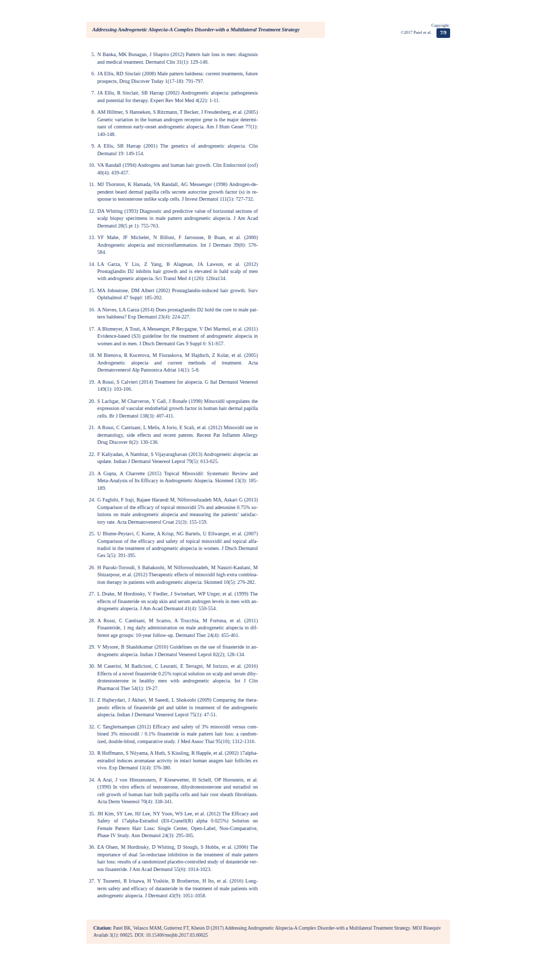Addressing Androgenetic Alopecia-A Complex Disorder-with a Multilateral Treatment Strategy
Copyright:
©2017 Patel et al. 7/9
N Banka, MK Bunagan, J Shapiro (2012) Pattern hair loss in men: diagnosis and medical treatment. Dermatol Clin 31(1): 129-140.
JA Ellis, RD Sinclair (2008) Male pattern baldness: current treatments, future prospects, Drug Discover Today 1(17-18): 791-797.
JA Ellis, R Sinclair, SB Harrap (2002) Androgenetic alopecia: pathogenesis and potential for therapy. Expert Rev Mol Med 4(22): 1-11.
AM Hillmer, S Hanneken, S Ritzmann, T Becker, J Freudenberg, et al. (2005) Genetic variation in the human androgen receptor gene is the major determinant of common early-onset androgenetic alopecia. Am J Hum Genet 77(1): 140-148.
A Ellis, SB Harrap (2001) The genetics of androgenetic alopecia. Clin Dermatol 19: 149-154.
VA Randall (1994) Androgens and human hair growth. Clin Endocrinol (oxf) 40(4): 439-457.
MJ Thornton, K Hamada, VA Randall, AG Messenger (1998) Androgen-dependent beard dermal papilla cells secrete autocrine growth factor (s) in response to testosterone unlike scalp cells. J Invest Dermatol 111(5): 727-732.
DA Whiting (1993) Diagnostic and predictive value of horizontal sections of scalp biopsy specimens in male pattern androgenetic alopecia. J Am Acad Dermatol 28(5 pt 1): 755-763.
YF Mahe, JF Michelet, N Billoni, F Jarrousse, B Buan, et al. (2000) Androgenetic alopecia and microinflammation. Int J Dermato 39(8): 576-584.
LA Garza, Y Liu, Z Yang, B Alagesan, JA Lawson, et al. (2012) Prostaglandin D2 inhibits hair growth and is elevated in bald scalp of men with androgenetic alopecia. Sci Transl Med 4 (126): 126ra134.
MA Johnstone, DM Albert (2002) Prostaglandin-induced hair growth. Surv Ophthalmol 47 Suppl: 185-202.
A Nieves, LA Garza (2014) Does prostaglandin D2 hold the cure to male pattern baldness? Exp Dermatol 23(4): 224-227.
A Blumeyer, A Tosti, A Messenger, P Reygagne, V Del Marmol, et al. (2011) Evidence-based (S3) guideline for the treatment of androgenetic alopecia in women and in men. J Dtsch Dermatol Ges 9 Suppl 6: S1-S57.
M Bienova, R Kucerova, M Fiuraskova, M Hajduch, Z Kolar, et al. (2005) Androgenetic alopecia and current methods of treatment. Acta Dermatovenerol Alp Pannonica Adriat 14(1): 5-8.
A Rossi, S Calvieri (2014) Treatment for alopecia. G Ital Dermatol Venereol 149(1): 103-106.
S Lachgar, M Charveron, Y Gall, J Bonafe (1998) Minoxidil upregulates the expression of vascular endothelial growth factor in human hair dermal papilla cells. Br J Dermatol 138(3): 407-411.
A Rossi, C Cantisani, L Melis, A Iorio, E Scali, et al. (2012) Minoxidil use in dermatology, side effects and recent patents. Recent Pat Inflamm Allergy Drug Discover 6(2): 130-136.
F Kaliyadan, A Nambiar, S Vijayaraghavan (2013) Androgenetic alopecia: an update. Indian J Dermatol Venereol Leprol 79(5): 613-625.
A Gupta, A Charrette (2015) Topical Minoxidil: Systematic Review and Meta-Analysis of Its Efficacy in Androgenetic Alopecia. Skinmed 13(3): 185-189.
G Faghihi, F Iraji, Rajaee Harandi M, Nilforoushzadeh MA, Askari G (2013) Comparison of the efficacy of topical minoxidil 5% and adenosine 0.75% solutions on male androgenetic alopecia and measuring the patients’ satisfactory rate. Acta Dermatovenerol Croat 21(3): 155-159.
U Blume-Peytavi, C Kunte, A Krisp, NG Bartels, U Ellwanger, et al. (2007) Comparison of the efficacy and safety of topical minoxidil and topical alfatradiol in the treatment of androgenetic alopecia in women. J Dtsch Dermatol Ges 5(5): 391-395.
H Pazoki-Toroudi, S Babakoohi, M Nilforoushzadeh, M Nassiri-Kashani, M Shizarpour, et al. (2012) Therapeutic effects of minoxidil high extra combination therapy in patients with androgenetic alopecia. Skinmed 10(5): 276-282.
L Drake, M Hordinsky, V Fiedler, J Swinehart, WP Unger, et al. (1999) The effects of finasteride on scalp skin and serum androgen levels in men with androgenetic alopecia. J Am Acad Dermatol 41(4): 550-554.
A Rossi, C Cantisani, M Scarno, A Trucchia, M Fortuna, et al. (2011) Finasteride, 1 mg daily administration on male androgenetic alopecia in different age groups: 10-year follow-up. Dermatol Ther 24(4): 455-461.
V Mysore, B Shashikumar (2016) Guidelines on the use of finasteride in androgenetic alopecia. Indian J Dermatol Venereol Leprol 82(2); 128-134.
M Caserini, M Radicioni, C Leuratti, E Terragni, M Iorizzo, et al. (2016) Effects of a novel finasteride 0.25% topical solution on scalp and serum dihydrotestosterone in healthy men with androgenetic alopecia. Int J Clin Pharmacol Ther 54(1): 19-27.
Z Hajheydari, J Akbari, M Saeedi, L Shokoohi (2009) Comparing the therapeutic effects of finasteride gel and tablet in treatment of the androgenetic alopecia. Indian J Dermatol Venereol Leprol 75(1): 47-51.
C Tanglertsampan (2012) Efficacy and safety of 3% minoxidil versus combined 3% minoxidil / 0.1% finasteride in male pattern hair loss: a randomized, double-blind, comparative study. J Med Assoc Thai 95(10); 1312-1316.
R Hoffmann, S Niiyama, A Huth, S Kissling, R Happle, et al. (2002) 17alpha-estradiol induces aromatase activity in intact human anagen hair follicles ex vivo. Exp Dermatol 11(4): 376-380.
A Arai, J von Hintzenstern, F Kiesewetter, H Schell, OP Hornstein, et al. (1990) In vitro effects of testosterone, dihydrotestosterone and estradiol on cell growth of human hair bulb papilla cells and hair root sheath fibroblasts. Acta Derm Venereol 70(4): 338-341.
JH Kim, SY Lee, HJ Lee, NY Yoon, WS Lee, et al. (2012) The Efficacy and Safety of 17alpha-Estradiol (Ell-Cranell(R) alpha 0.025%) Solution on Female Pattern Hair Loss: Single Center, Open-Label, Non-Comparative, Phase IV Study. Ann Dermatol 24(3): 295-305.
EA Olsen, M Hordinsky, D Whiting, D Stough, S Hobbs, et al. (2006) The importance of dual 5α-reductase inhibition in the treatment of male pattern hair loss: results of a randomized placebo-controlled study of dutasteride versus finasteride. J Am Acad Dermatol 55(6): 1014-1023.
Y Tsunemi, R Irisawa, H Yoshiie, B Brotherton, H Ito, et al. (2016) Long-term safety and efficacy of dutasteride in the treatment of male patients with androgenetic alopecia. J Dermatol 43(9): 1051-1058.
Citation: Patel BK, Velasco MAM, Gutierrez FT, Khesin D (2017) Addressing Androgenetic Alopecia-A Complex Disorder-with a Multilateral Treatment Strategy. MOJ Bioequiv Availab 3(1): 00025. DOI: 10.15406/mojbb.2017.03.00025